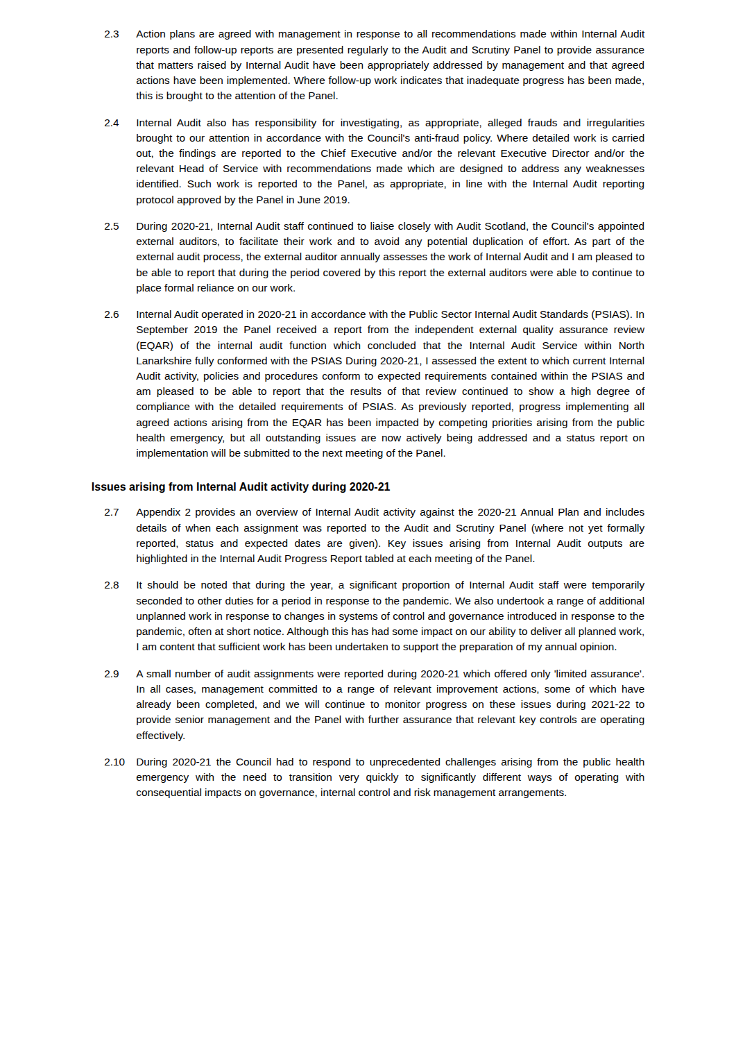2.3 Action plans are agreed with management in response to all recommendations made within Internal Audit reports and follow-up reports are presented regularly to the Audit and Scrutiny Panel to provide assurance that matters raised by Internal Audit have been appropriately addressed by management and that agreed actions have been implemented. Where follow-up work indicates that inadequate progress has been made, this is brought to the attention of the Panel.
2.4 Internal Audit also has responsibility for investigating, as appropriate, alleged frauds and irregularities brought to our attention in accordance with the Council's anti-fraud policy. Where detailed work is carried out, the findings are reported to the Chief Executive and/or the relevant Executive Director and/or the relevant Head of Service with recommendations made which are designed to address any weaknesses identified. Such work is reported to the Panel, as appropriate, in line with the Internal Audit reporting protocol approved by the Panel in June 2019.
2.5 During 2020-21, Internal Audit staff continued to liaise closely with Audit Scotland, the Council's appointed external auditors, to facilitate their work and to avoid any potential duplication of effort. As part of the external audit process, the external auditor annually assesses the work of Internal Audit and I am pleased to be able to report that during the period covered by this report the external auditors were able to continue to place formal reliance on our work.
2.6 Internal Audit operated in 2020-21 in accordance with the Public Sector Internal Audit Standards (PSIAS). In September 2019 the Panel received a report from the independent external quality assurance review (EQAR) of the internal audit function which concluded that the Internal Audit Service within North Lanarkshire fully conformed with the PSIAS During 2020-21, I assessed the extent to which current Internal Audit activity, policies and procedures conform to expected requirements contained within the PSIAS and am pleased to be able to report that the results of that review continued to show a high degree of compliance with the detailed requirements of PSIAS. As previously reported, progress implementing all agreed actions arising from the EQAR has been impacted by competing priorities arising from the public health emergency, but all outstanding issues are now actively being addressed and a status report on implementation will be submitted to the next meeting of the Panel.
Issues arising from Internal Audit activity during 2020-21
2.7 Appendix 2 provides an overview of Internal Audit activity against the 2020-21 Annual Plan and includes details of when each assignment was reported to the Audit and Scrutiny Panel (where not yet formally reported, status and expected dates are given). Key issues arising from Internal Audit outputs are highlighted in the Internal Audit Progress Report tabled at each meeting of the Panel.
2.8 It should be noted that during the year, a significant proportion of Internal Audit staff were temporarily seconded to other duties for a period in response to the pandemic. We also undertook a range of additional unplanned work in response to changes in systems of control and governance introduced in response to the pandemic, often at short notice. Although this has had some impact on our ability to deliver all planned work, I am content that sufficient work has been undertaken to support the preparation of my annual opinion.
2.9 A small number of audit assignments were reported during 2020-21 which offered only 'limited assurance'. In all cases, management committed to a range of relevant improvement actions, some of which have already been completed, and we will continue to monitor progress on these issues during 2021-22 to provide senior management and the Panel with further assurance that relevant key controls are operating effectively.
2.10 During 2020-21 the Council had to respond to unprecedented challenges arising from the public health emergency with the need to transition very quickly to significantly different ways of operating with consequential impacts on governance, internal control and risk management arrangements.